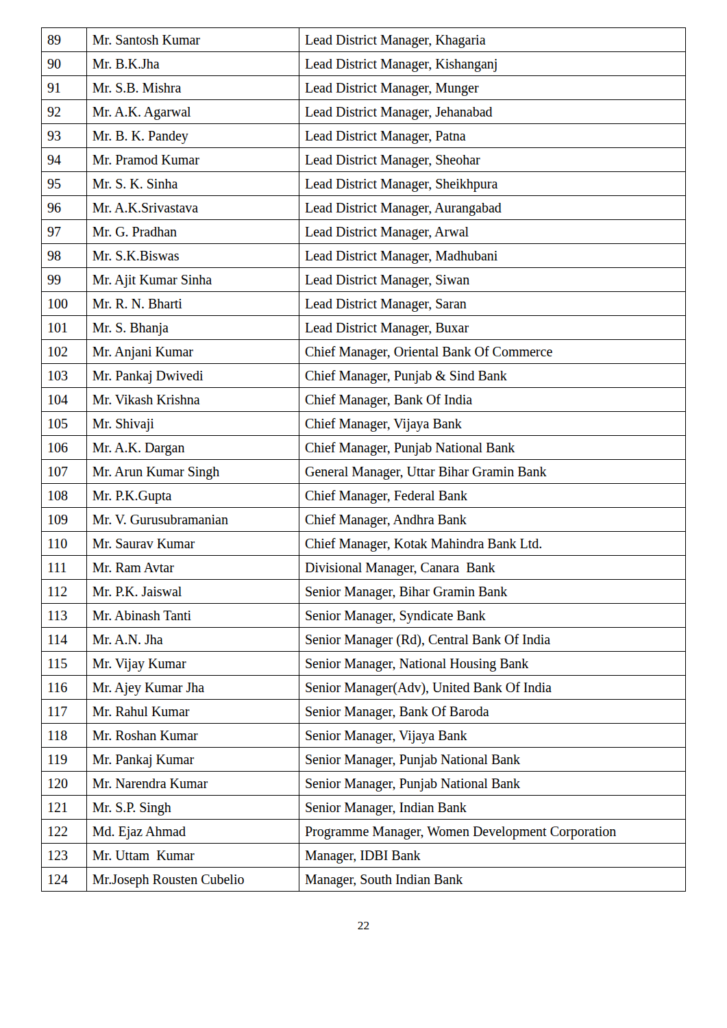| 89 | Mr. Santosh Kumar | Lead District Manager, Khagaria |
| 90 | Mr. B.K.Jha | Lead District Manager, Kishanganj |
| 91 | Mr. S.B. Mishra | Lead District Manager, Munger |
| 92 | Mr. A.K. Agarwal | Lead District Manager, Jehanabad |
| 93 | Mr. B. K. Pandey | Lead District Manager, Patna |
| 94 | Mr. Pramod Kumar | Lead District Manager, Sheohar |
| 95 | Mr. S. K. Sinha | Lead District Manager, Sheikhpura |
| 96 | Mr. A.K.Srivastava | Lead District Manager, Aurangabad |
| 97 | Mr. G. Pradhan | Lead District Manager, Arwal |
| 98 | Mr. S.K.Biswas | Lead District Manager, Madhubani |
| 99 | Mr. Ajit Kumar Sinha | Lead District Manager, Siwan |
| 100 | Mr. R. N. Bharti | Lead District Manager, Saran |
| 101 | Mr. S. Bhanja | Lead District Manager, Buxar |
| 102 | Mr. Anjani Kumar | Chief Manager, Oriental Bank Of Commerce |
| 103 | Mr. Pankaj Dwivedi | Chief Manager, Punjab & Sind Bank |
| 104 | Mr. Vikash Krishna | Chief Manager, Bank Of India |
| 105 | Mr. Shivaji | Chief Manager, Vijaya Bank |
| 106 | Mr. A.K. Dargan | Chief Manager, Punjab National Bank |
| 107 | Mr. Arun Kumar Singh | General Manager, Uttar Bihar Gramin Bank |
| 108 | Mr. P.K.Gupta | Chief Manager, Federal Bank |
| 109 | Mr. V. Gurusubramanian | Chief Manager, Andhra Bank |
| 110 | Mr. Saurav Kumar | Chief Manager, Kotak Mahindra Bank Ltd. |
| 111 | Mr. Ram Avtar | Divisional Manager, Canara Bank |
| 112 | Mr. P.K. Jaiswal | Senior Manager, Bihar Gramin Bank |
| 113 | Mr. Abinash Tanti | Senior Manager, Syndicate Bank |
| 114 | Mr. A.N. Jha | Senior Manager (Rd), Central Bank Of India |
| 115 | Mr. Vijay Kumar | Senior Manager, National Housing Bank |
| 116 | Mr. Ajey Kumar Jha | Senior Manager(Adv), United Bank Of India |
| 117 | Mr. Rahul Kumar | Senior Manager, Bank Of Baroda |
| 118 | Mr. Roshan Kumar | Senior Manager, Vijaya Bank |
| 119 | Mr. Pankaj Kumar | Senior Manager, Punjab National Bank |
| 120 | Mr. Narendra Kumar | Senior Manager, Punjab National Bank |
| 121 | Mr. S.P. Singh | Senior Manager, Indian Bank |
| 122 | Md. Ejaz Ahmad | Programme Manager, Women Development Corporation |
| 123 | Mr. Uttam Kumar | Manager, IDBI Bank |
| 124 | Mr.Joseph Rousten Cubelio | Manager, South Indian Bank |
22